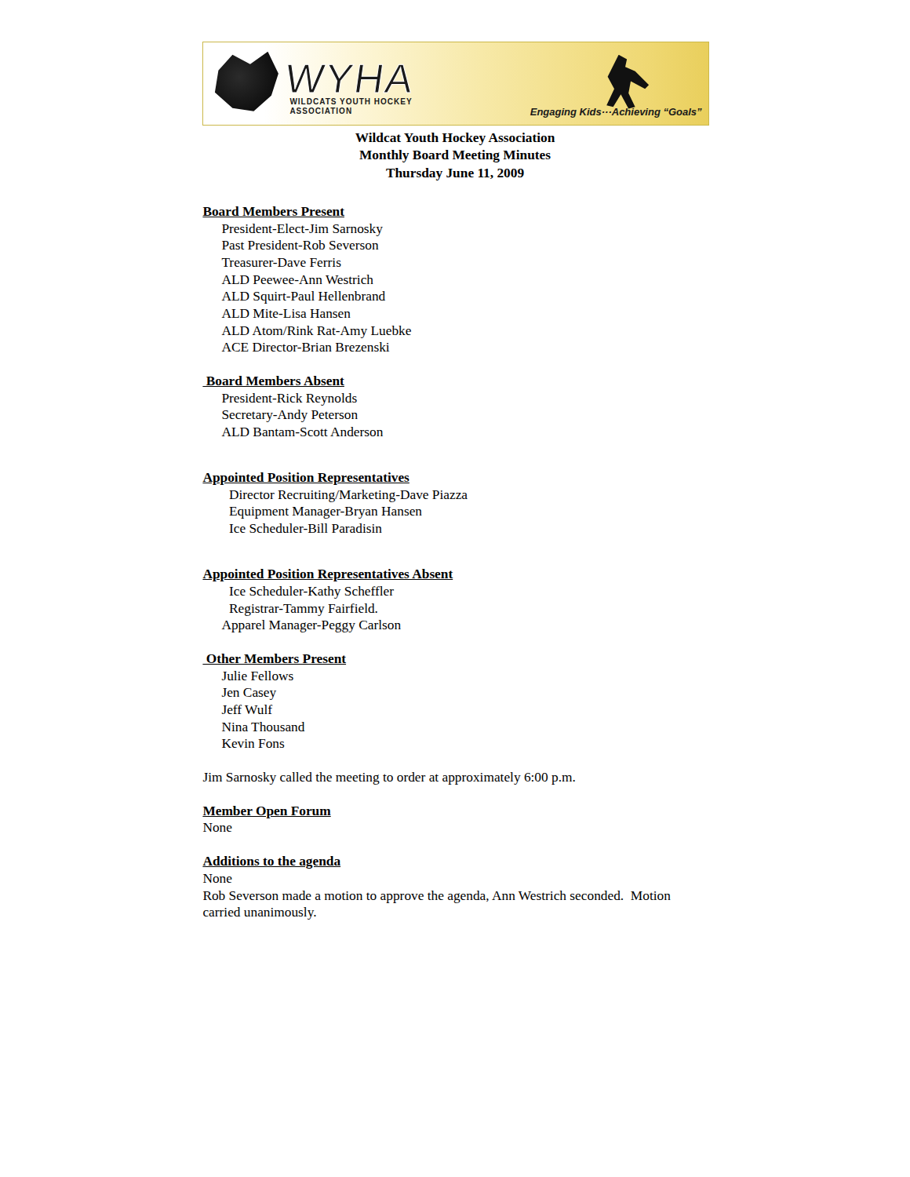WYHA
WILDCATS YOUTH HOCKEY ASSOCIATION
Engaging Kids···Achieving “Goals”
Wildcat Youth Hockey Association
Monthly Board Meeting Minutes
Thursday June 11, 2009
Board Members Present
President-Elect-Jim Sarnosky
Past President-Rob Severson
Treasurer-Dave Ferris
ALD Peewee-Ann Westrich
ALD Squirt-Paul Hellenbrand
ALD Mite-Lisa Hansen
ALD Atom/Rink Rat-Amy Luebke
ACE Director-Brian Brezenski
Board Members Absent
President-Rick Reynolds
Secretary-Andy Peterson
ALD Bantam-Scott Anderson
Appointed Position Representatives
Director Recruiting/Marketing-Dave Piazza
Equipment Manager-Bryan Hansen
Ice Scheduler-Bill Paradisin
Appointed Position Representatives Absent
Ice Scheduler-Kathy Scheffler
Registrar-Tammy Fairfield.
Apparel Manager-Peggy Carlson
Other Members Present
Julie Fellows
Jen Casey
Jeff Wulf
Nina Thousand
Kevin Fons
Jim Sarnosky called the meeting to order at approximately 6:00 p.m.
Member Open Forum
None
Additions to the agenda
None
Rob Severson made a motion to approve the agenda, Ann Westrich seconded. Motion carried unanimously.